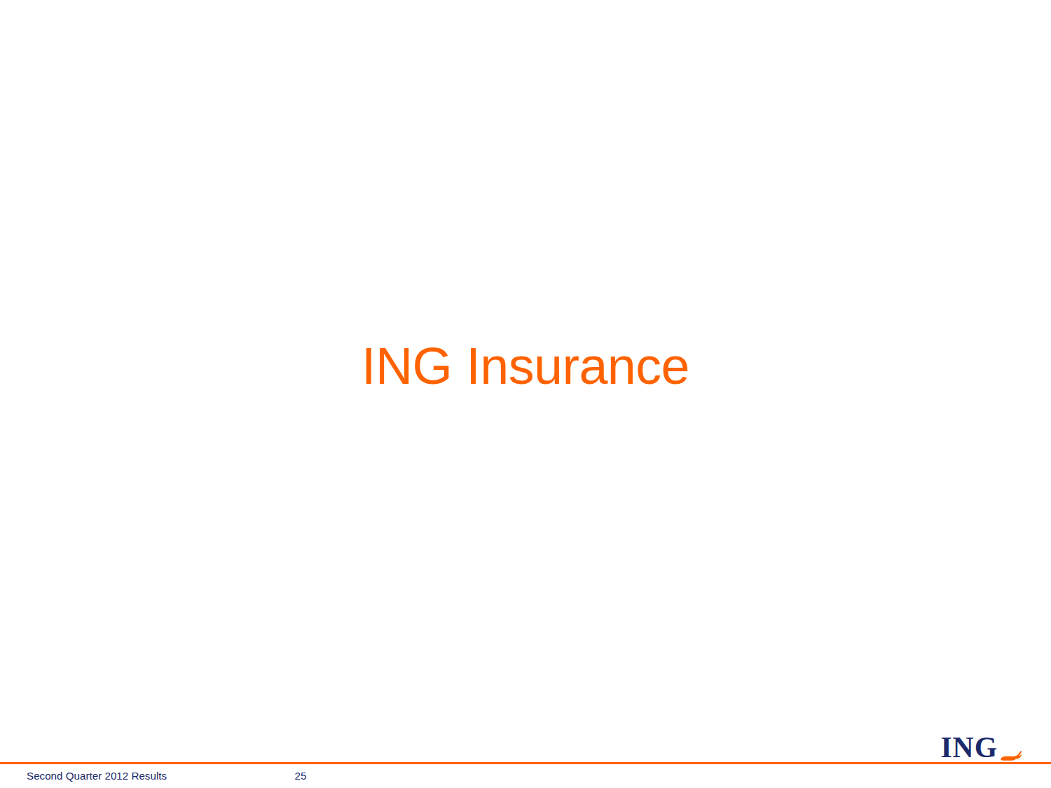ING Insurance
ING
Second Quarter 2012 Results
25